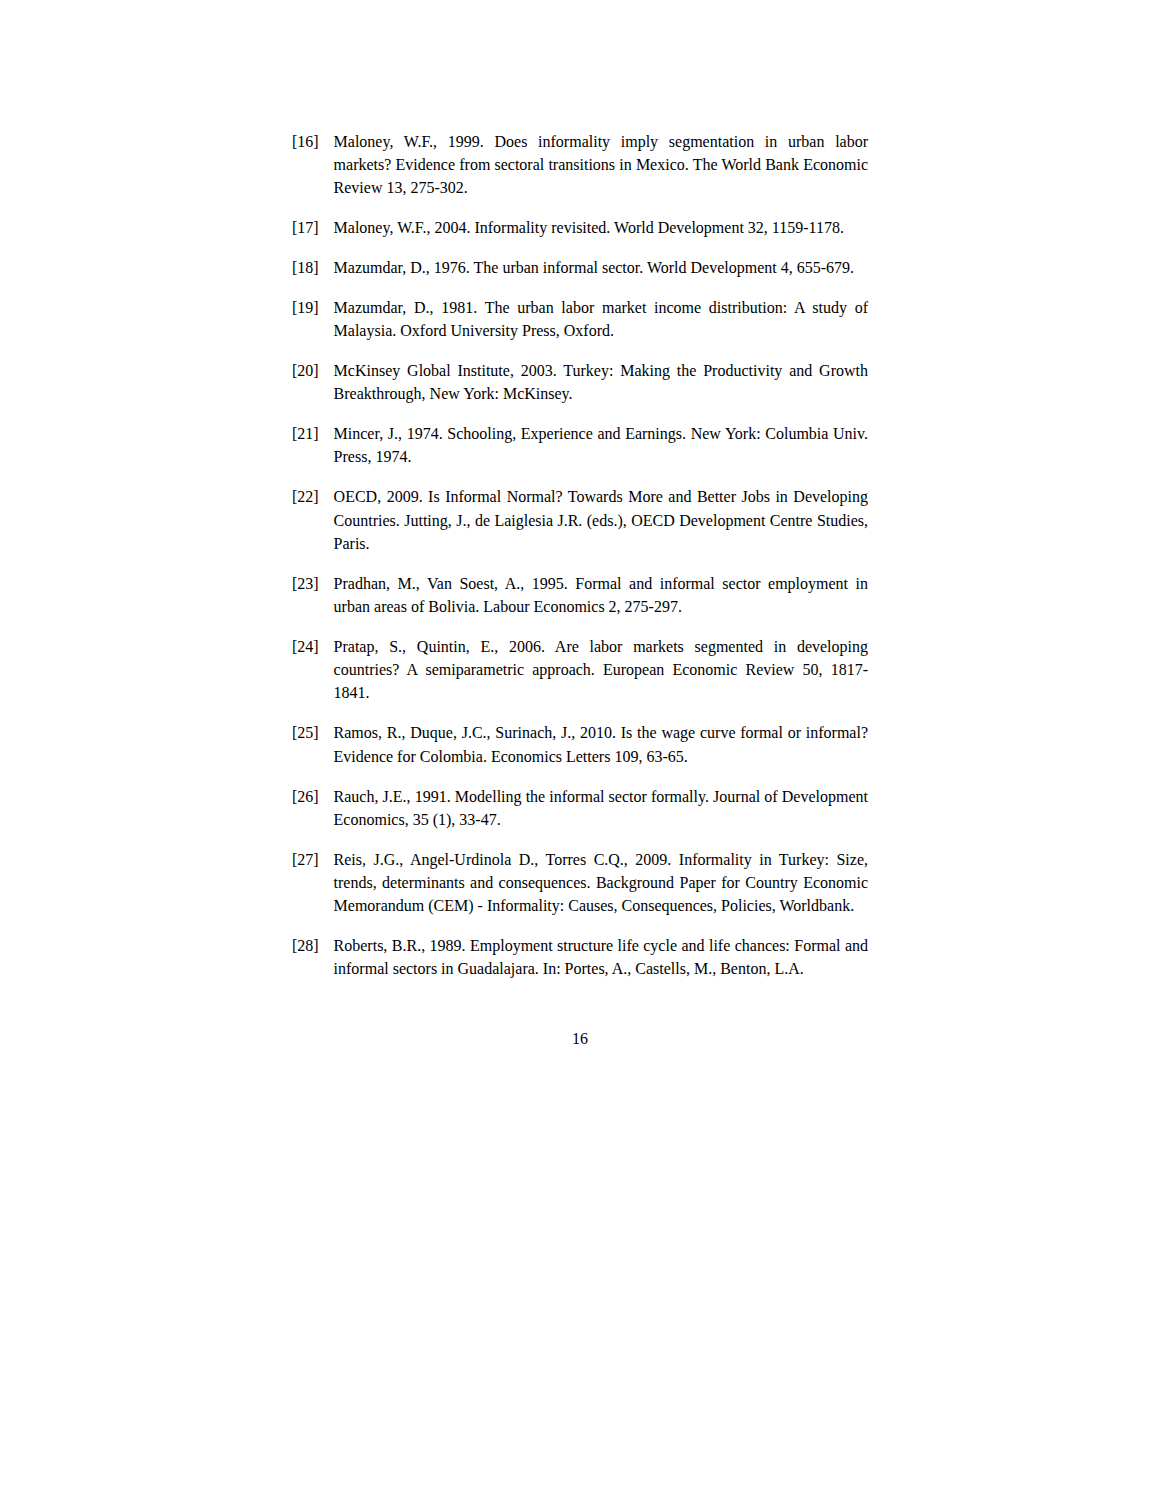[16] Maloney, W.F., 1999. Does informality imply segmentation in urban labor markets? Evidence from sectoral transitions in Mexico. The World Bank Economic Review 13, 275-302.
[17] Maloney, W.F., 2004. Informality revisited. World Development 32, 1159-1178.
[18] Mazumdar, D., 1976. The urban informal sector. World Development 4, 655-679.
[19] Mazumdar, D., 1981. The urban labor market income distribution: A study of Malaysia. Oxford University Press, Oxford.
[20] McKinsey Global Institute, 2003. Turkey: Making the Productivity and Growth Breakthrough, New York: McKinsey.
[21] Mincer, J., 1974. Schooling, Experience and Earnings. New York: Columbia Univ. Press, 1974.
[22] OECD, 2009. Is Informal Normal? Towards More and Better Jobs in Developing Countries. Jutting, J., de Laiglesia J.R. (eds.), OECD Development Centre Studies, Paris.
[23] Pradhan, M., Van Soest, A., 1995. Formal and informal sector employment in urban areas of Bolivia. Labour Economics 2, 275-297.
[24] Pratap, S., Quintin, E., 2006. Are labor markets segmented in developing countries? A semiparametric approach. European Economic Review 50, 1817-1841.
[25] Ramos, R., Duque, J.C., Surinach, J., 2010. Is the wage curve formal or informal? Evidence for Colombia. Economics Letters 109, 63-65.
[26] Rauch, J.E., 1991. Modelling the informal sector formally. Journal of Development Economics, 35 (1), 33-47.
[27] Reis, J.G., Angel-Urdinola D., Torres C.Q., 2009. Informality in Turkey: Size, trends, determinants and consequences. Background Paper for Country Economic Memorandum (CEM) - Informality: Causes, Consequences, Policies, Worldbank.
[28] Roberts, B.R., 1989. Employment structure life cycle and life chances: Formal and informal sectors in Guadalajara. In: Portes, A., Castells, M., Benton, L.A.
16